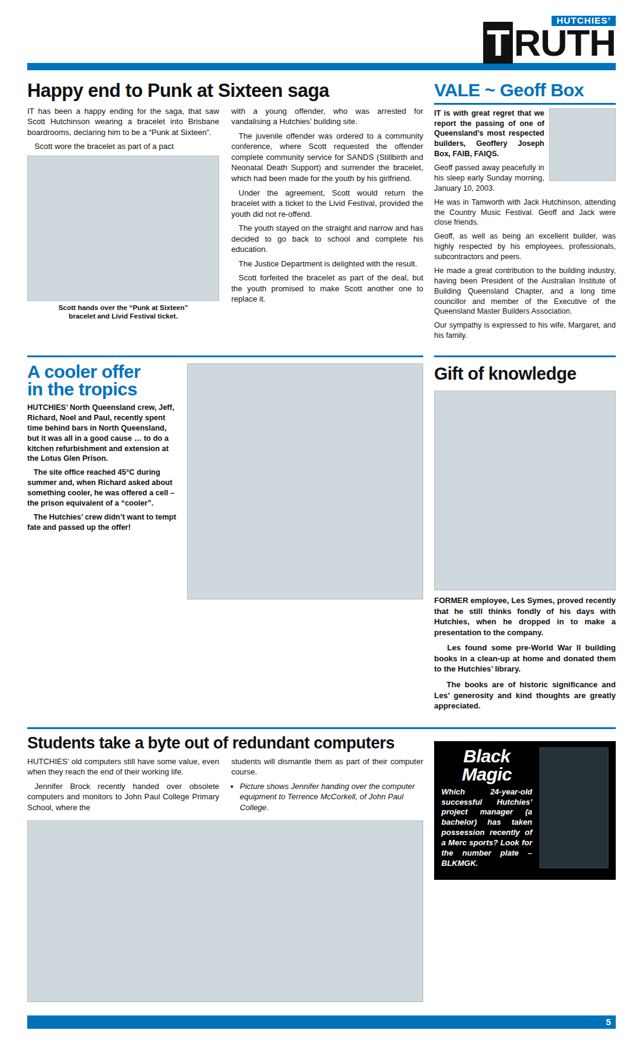HUTCHIES’
TRUTH
Happy end to Punk at Sixteen saga
IT has been a happy ending for the saga, that saw Scott Hutchinson wearing a bracelet into Brisbane boardrooms, declaring him to be a “Punk at Sixteen”.
Scott wore the bracelet as part of a pact
Scott hands over the “Punk at Sixteen”
bracelet and Livid Festival ticket.
with a young offender, who was arrested for vandalising a Hutchies’ building site.
The juvenile offender was ordered to a community conference, where Scott requested the offender complete community service for SANDS (Stillbirth and Neonatal Death Support) and surrender the bracelet, which had been made for the youth by his girlfriend.
Under the agreement, Scott would return the bracelet with a ticket to the Livid Festival, provided the youth did not re-offend.
The youth stayed on the straight and narrow and has decided to go back to school and complete his education.
The Justice Department is delighted with the result.
Scott forfeited the bracelet as part of the deal, but the youth promised to make Scott another one to replace it.
VALE ~ Geoff Box
IT is with great regret that we report the passing of one of Queensland’s most respected builders, Geoffery Joseph Box, FAIB, FAIQS.
Geoff passed away peacefully in his sleep early Sunday morning, January 10, 2003.
He was in Tamworth with Jack Hutchinson, attending the Country Music Festival. Geoff and Jack were close friends.
Geoff, as well as being an excellent builder, was highly respected by his employees, professionals, subcontractors and peers.
He made a great contribution to the building industry, having been President of the Australian Institute of Building Queensland Chapter, and a long time councillor and member of the Executive of the Queensland Master Builders Association.
Our sympathy is expressed to his wife, Margaret, and his family.
A cooler offer
in the tropics
HUTCHIES’ North Queensland crew, Jeff, Richard, Noel and Paul, recently spent time behind bars in North Queensland, but it was all in a good cause … to do a kitchen refurbishment and extension at the Lotus Glen Prison.
The site office reached 45°C during summer and, when Richard asked about something cooler, he was offered a cell – the prison equivalent of a “cooler”.
The Hutchies’ crew didn’t want to tempt fate and passed up the offer!
Gift of knowledge
FORMER employee, Les Symes, proved recently that he still thinks fondly of his days with Hutchies, when he dropped in to make a presentation to the company.
Les found some pre-World War II building books in a clean-up at home and donated them to the Hutchies’ library.
The books are of historic significance and Les’ generosity and kind thoughts are greatly appreciated.
Students take a byte out of redundant computers
HUTCHIES’ old computers still have some value, even when they reach the end of their working life.
Jennifer Brock recently handed over obsolete computers and monitors to John Paul College Primary School, where the
students will dismantle them as part of their computer course.
Picture shows Jennifer handing over the computer equipment to Terrence McCorkell, of John Paul College.
Black Magic
Which 24-year-old successful Hutchies’ project manager (a bachelor) has taken possession recently of a Merc sports? Look for the number plate – BLKMGK.
5